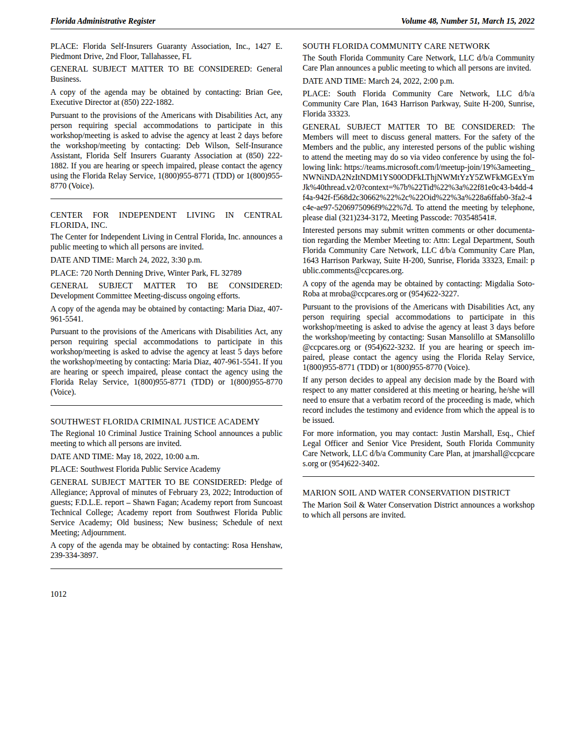Florida Administrative Register Volume 48, Number 51, March 15, 2022
PLACE: Florida Self-Insurers Guaranty Association, Inc., 1427 E. Piedmont Drive, 2nd Floor, Tallahassee, FL
GENERAL SUBJECT MATTER TO BE CONSIDERED: General Business.
A copy of the agenda may be obtained by contacting: Brian Gee, Executive Director at (850) 222-1882.
Pursuant to the provisions of the Americans with Disabilities Act, any person requiring special accommodations to participate in this workshop/meeting is asked to advise the agency at least 2 days before the workshop/meeting by contacting: Deb Wilson, Self-Insurance Assistant, Florida Self Insurers Guaranty Association at (850) 222-1882. If you are hearing or speech impaired, please contact the agency using the Florida Relay Service, 1(800)955-8771 (TDD) or 1(800)955-8770 (Voice).
Center for Independent Living in Central Florida, Inc.
The Center for Independent Living in Central Florida, Inc. announces a public meeting to which all persons are invited.
DATE AND TIME: March 24, 2022, 3:30 p.m.
PLACE: 720 North Denning Drive, Winter Park, FL 32789
GENERAL SUBJECT MATTER TO BE CONSIDERED: Development Committee Meeting-discuss ongoing efforts.
A copy of the agenda may be obtained by contacting: Maria Diaz, 407-961-5541.
Pursuant to the provisions of the Americans with Disabilities Act, any person requiring special accommodations to participate in this workshop/meeting is asked to advise the agency at least 5 days before the workshop/meeting by contacting: Maria Diaz, 407-961-5541. If you are hearing or speech impaired, please contact the agency using the Florida Relay Service, 1(800)955-8771 (TDD) or 1(800)955-8770 (Voice).
Southwest Florida Criminal Justice Academy
The Regional 10 Criminal Justice Training School announces a public meeting to which all persons are invited.
DATE AND TIME: May 18, 2022, 10:00 a.m.
PLACE: Southwest Florida Public Service Academy
GENERAL SUBJECT MATTER TO BE CONSIDERED: Pledge of Allegiance; Approval of minutes of February 23, 2022; Introduction of guests; F.D.L.E. report – Shawn Fagan; Academy report from Suncoast Technical College; Academy report from Southwest Florida Public Service Academy; Old business; New business; Schedule of next Meeting; Adjournment.
A copy of the agenda may be obtained by contacting: Rosa Henshaw, 239-334-3897.
South Florida Community Care Network
The South Florida Community Care Network, LLC d/b/a Community Care Plan announces a public meeting to which all persons are invited.
DATE AND TIME: March 24, 2022, 2:00 p.m.
PLACE: South Florida Community Care Network, LLC d/b/a Community Care Plan, 1643 Harrison Parkway, Suite H-200, Sunrise, Florida 33323.
GENERAL SUBJECT MATTER TO BE CONSIDERED: The Members will meet to discuss general matters. For the safety of the Members and the public, any interested persons of the public wishing to attend the meeting may do so via video conference by using the following link: https://teams.microsoft.com/l/meetup-join/19%3ameeting_NWNiNDA2NzItNDM1YS00ODFkLThjNWMtYzY5ZWFkMGExYmJk%40thread.v2/0?context=%7b%22Tid%22%3a%22f81e0c43-b4dd-4f4a-942f-f568d2c30662%22%2c%22Oid%22%3a%228a6ffab0-3fa2-4c4e-ae97-5206975096f9%22%7d. To attend the meeting by telephone, please dial (321)234-3172, Meeting Passcode: 703548541#.
Interested persons may submit written comments or other documentation regarding the Member Meeting to: Attn: Legal Department, South Florida Community Care Network, LLC d/b/a Community Care Plan, 1643 Harrison Parkway, Suite H-200, Sunrise, Florida 33323, Email: public.comments@ccpcares.org.
A copy of the agenda may be obtained by contacting: Migdalia Soto-Roba at mroba@ccpcares.org or (954)622-3227.
Pursuant to the provisions of the Americans with Disabilities Act, any person requiring special accommodations to participate in this workshop/meeting is asked to advise the agency at least 3 days before the workshop/meeting by contacting: Susan Mansolillo at SMansolillo@ccpcares.org or (954)622-3232. If you are hearing or speech impaired, please contact the agency using the Florida Relay Service, 1(800)955-8771 (TDD) or 1(800)955-8770 (Voice).
If any person decides to appeal any decision made by the Board with respect to any matter considered at this meeting or hearing, he/she will need to ensure that a verbatim record of the proceeding is made, which record includes the testimony and evidence from which the appeal is to be issued.
For more information, you may contact: Justin Marshall, Esq., Chief Legal Officer and Senior Vice President, South Florida Community Care Network, LLC d/b/a Community Care Plan, at jmarshall@ccpcares.org or (954)622-3402.
Marion Soil and Water Conservation District
The Marion Soil & Water Conservation District announces a workshop to which all persons are invited.
1012